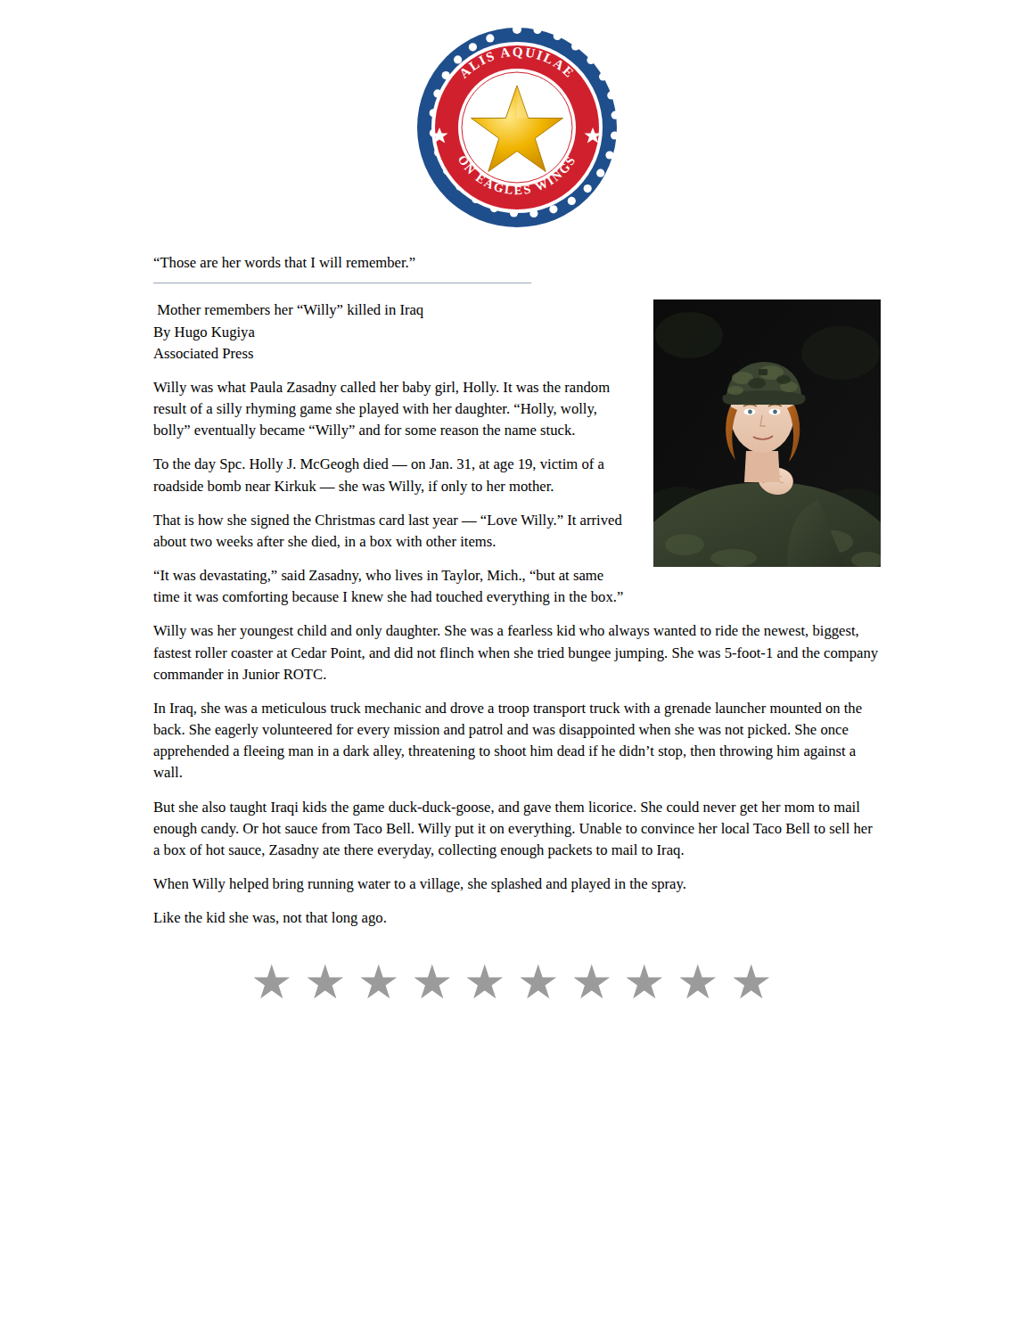ALIS AQUILAE ON EAGLES WINGS
“Those are her words that I will remember.”
Mother remembers her “Willy” killed in Iraq
By Hugo Kugiya
Associated Press
Willy was what Paula Zasadny called her baby girl, Holly. It was the random result of a silly rhyming game she played with her daughter. “Holly, wolly, bolly” eventually became “Willy” and for some reason the name stuck.
To the day Spc. Holly J. McGeogh died — on Jan. 31, at age 19, victim of a roadside bomb near Kirkuk — she was Willy, if only to her mother.
That is how she signed the Christmas card last year — “Love Willy.” It arrived about two weeks after she died, in a box with other items.
“It was devastating,” said Zasadny, who lives in Taylor, Mich., “but at same time it was comforting because I knew she had touched everything in the box.”
Willy was her youngest child and only daughter. She was a fearless kid who always wanted to ride the newest, biggest, fastest roller coaster at Cedar Point, and did not flinch when she tried bungee jumping. She was 5-foot-1 and the company commander in Junior ROTC.
In Iraq, she was a meticulous truck mechanic and drove a troop transport truck with a grenade launcher mounted on the back. She eagerly volunteered for every mission and patrol and was disappointed when she was not picked. She once apprehended a fleeing man in a dark alley, threatening to shoot him dead if he didn’t stop, then throwing him against a wall.
But she also taught Iraqi kids the game duck-duck-goose, and gave them licorice. She could never get her mom to mail enough candy. Or hot sauce from Taco Bell. Willy put it on everything. Unable to convince her local Taco Bell to sell her a box of hot sauce, Zasadny ate there everyday, collecting enough packets to mail to Iraq.
When Willy helped bring running water to a village, she splashed and played in the spray.
Like the kid she was, not that long ago.
★★★★★★★★★★